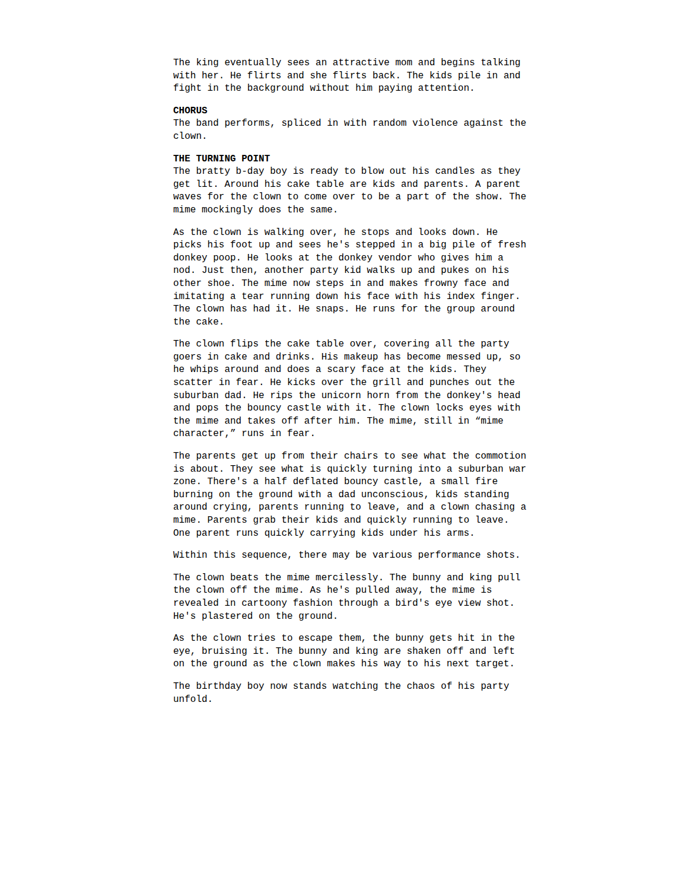The king eventually sees an attractive mom and begins talking with her. He flirts and she flirts back. The kids pile in and fight in the background without him paying attention.
CHORUS
The band performs, spliced in with random violence against the clown.
THE TURNING POINT
The bratty b-day boy is ready to blow out his candles as they get lit. Around his cake table are kids and parents. A parent waves for the clown to come over to be a part of the show. The mime mockingly does the same.
As the clown is walking over, he stops and looks down. He picks his foot up and sees he's stepped in a big pile of fresh donkey poop. He looks at the donkey vendor who gives him a nod. Just then, another party kid walks up and pukes on his other shoe. The mime now steps in and makes frowny face and imitating a tear running down his face with his index finger. The clown has had it. He snaps. He runs for the group around the cake.
The clown flips the cake table over, covering all the party goers in cake and drinks. His makeup has become messed up, so he whips around and does a scary face at the kids. They scatter in fear. He kicks over the grill and punches out the suburban dad. He rips the unicorn horn from the donkey's head and pops the bouncy castle with it. The clown locks eyes with the mime and takes off after him. The mime, still in “mime character,” runs in fear.
The parents get up from their chairs to see what the commotion is about. They see what is quickly turning into a suburban war zone. There's a half deflated bouncy castle, a small fire burning on the ground with a dad unconscious, kids standing around crying, parents running to leave, and a clown chasing a mime. Parents grab their kids and quickly running to leave. One parent runs quickly carrying kids under his arms.
Within this sequence, there may be various performance shots.
The clown beats the mime mercilessly. The bunny and king pull the clown off the mime. As he's pulled away, the mime is revealed in cartoony fashion through a bird's eye view shot. He's plastered on the ground.
As the clown tries to escape them, the bunny gets hit in the eye, bruising it. The bunny and king are shaken off and left on the ground as the clown makes his way to his next target.
The birthday boy now stands watching the chaos of his party unfold.